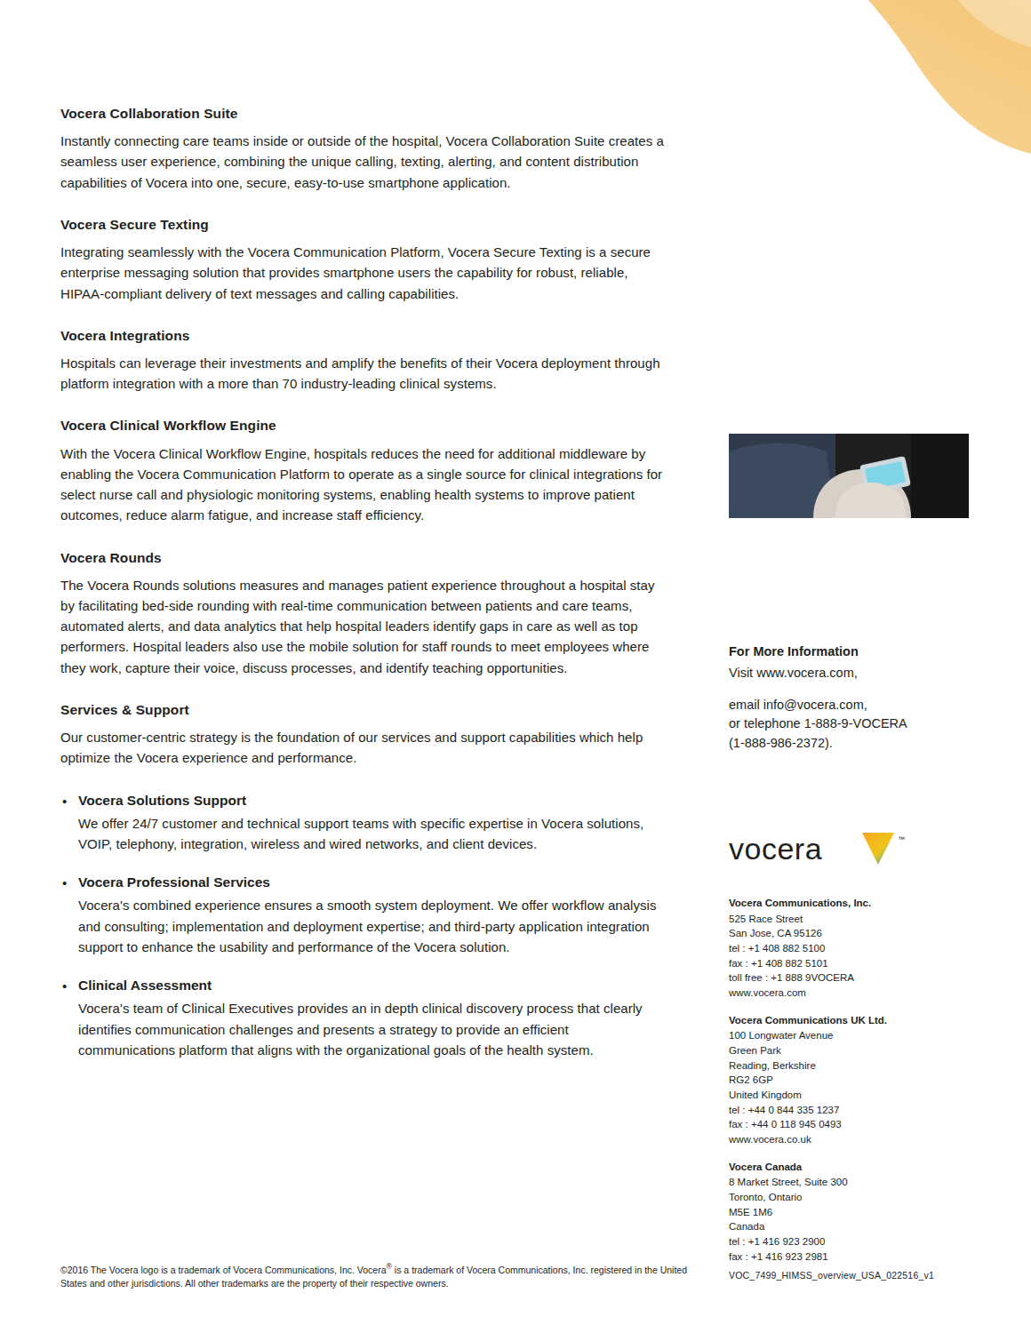Vocera Collaboration Suite
Instantly connecting care teams inside or outside of the hospital, Vocera Collaboration Suite creates a seamless user experience, combining the unique calling, texting, alerting, and content distribution capabilities of Vocera into one, secure, easy-to-use smartphone application.
Vocera Secure Texting
Integrating seamlessly with the Vocera Communication Platform, Vocera Secure Texting is a secure enterprise messaging solution that provides smartphone users the capability for robust, reliable, HIPAA-compliant delivery of text messages and calling capabilities.
Vocera Integrations
Hospitals can leverage their investments and amplify the benefits of their Vocera deployment through platform integration with a more than 70 industry-leading clinical systems.
Vocera Clinical Workflow Engine
With the Vocera Clinical Workflow Engine, hospitals reduces the need for additional middleware by enabling the Vocera Communication Platform to operate as a single source for clinical integrations for select nurse call and physiologic monitoring systems, enabling health systems to improve patient outcomes, reduce alarm fatigue, and increase staff efficiency.
Vocera Rounds
The Vocera Rounds solutions measures and manages patient experience throughout a hospital stay by facilitating bed-side rounding with real-time communication between patients and care teams, automated alerts, and data analytics that help hospital leaders identify gaps in care as well as top performers. Hospital leaders also use the mobile solution for staff rounds to meet employees where they work, capture their voice, discuss processes, and identify teaching opportunities.
Services & Support
Our customer-centric strategy is the foundation of our services and support capabilities which help optimize the Vocera experience and performance.
Vocera Solutions Support
We offer 24/7 customer and technical support teams with specific expertise in Vocera solutions, VOIP, telephony, integration, wireless and wired networks, and client devices.
Vocera Professional Services
Vocera's combined experience ensures a smooth system deployment. We offer workflow analysis and consulting; implementation and deployment expertise; and third-party application integration support to enhance the usability and performance of the Vocera solution.
Clinical Assessment
Vocera's team of Clinical Executives provides an in depth clinical discovery process that clearly identifies communication challenges and presents a strategy to provide an efficient communications platform that aligns with the organizational goals of the health system.
For More Information Visit www.vocera.com,
email info@vocera.com,
or telephone 1-888-9-VOCERA
(1-888-986-2372).
vocera ™
Vocera Communications, Inc.
525 Race Street
San Jose, CA 95126
tel : +1 408 882 5100
fax : +1 408 882 5101
toll free : +1 888 9VOCERA
www.vocera.com
Vocera Communications UK Ltd.
100 Longwater Avenue
Green Park
Reading, Berkshire
RG2 6GP
United Kingdom
tel : +44 0 844 335 1237
fax : +44 0 118 945 0493
www.vocera.co.uk
Vocera Canada
8 Market Street, Suite 300
Toronto, Ontario
M5E 1M6
Canada
tel : +1 416 923 2900
fax : +1 416 923 2981
VOC_7499_HIMSS_overview_USA_022516_v1
©2016 The Vocera logo is a trademark of Vocera Communications, Inc. Vocera® is a trademark of Vocera Communications, Inc. registered in the United States and other jurisdictions. All other trademarks are the property of their respective owners.